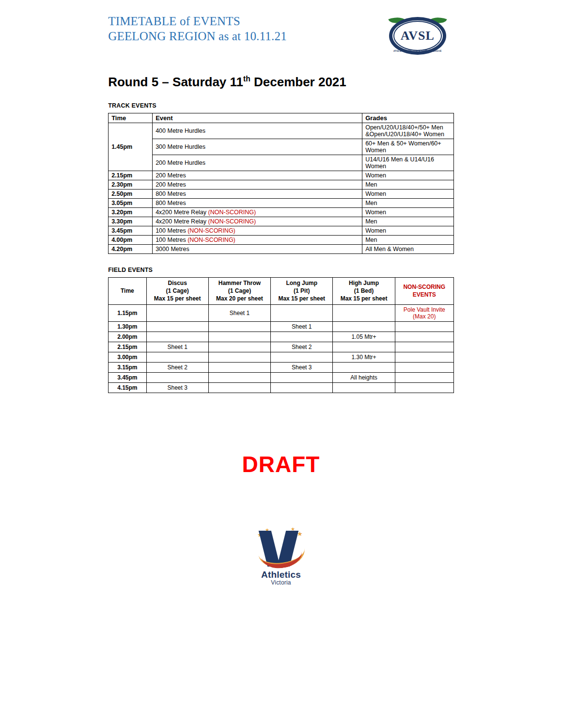TIMETABLE of EVENTS
GEELONG REGION as at 10.11.21
AVSL
ATHLETICS VICTORIA SHIELD LEAGUE
Round 5 – Saturday 11th December 2021
TRACK EVENTS
| Time | Event | Grades |
| --- | --- | --- |
| 1.45pm | 400 Metre Hurdles | Open/U20/U18/40+/50+ Men &Open/U20/U18/40+ Women |
| 300 Metre Hurdles | 60+ Men & 50+ Women/60+ Women |
| 200 Metre Hurdles | U14/U16 Men & U14/U16 Women |
| 2.15pm | 200 Metres | Women |
| 2.30pm | 200 Metres | Men |
| 2.50pm | 800 Metres | Women |
| 3.05pm | 800 Metres | Men |
| 3.20pm | 4x200 Metre Relay (NON-SCORING) | Women |
| 3.30pm | 4x200 Metre Relay (NON-SCORING) | Men |
| 3.45pm | 100 Metres (NON-SCORING) | Women |
| 4.00pm | 100 Metres (NON-SCORING) | Men |
| 4.20pm | 3000 Metres | All Men & Women |
FIELD EVENTS
| Time | Discus (1 Cage) Max 15 per sheet | Hammer Throw (1 Cage) Max 20 per sheet | Long Jump (1 Pit) Max 15 per sheet | High Jump (1 Bed) Max 15 per sheet | NON-SCORING EVENTS |
| --- | --- | --- | --- | --- | --- |
| 1.15pm | | Sheet 1 | | | Pole Vault Invite (Max 20) |
| 1.30pm | | | Sheet 1 | | |
| 2.00pm | | | | 1.05 Mtr+ | |
| 2.15pm | Sheet 1 | | Sheet 2 | | |
| 3.00pm | | | | 1.30 Mtr+ | |
| 3.15pm | Sheet 2 | | Sheet 3 | | |
| 3.45pm | | | | All heights | |
| 4.15pm | Sheet 3 | | | | |
DRAFT
★ ★ ★ ★
Athletics
Victoria